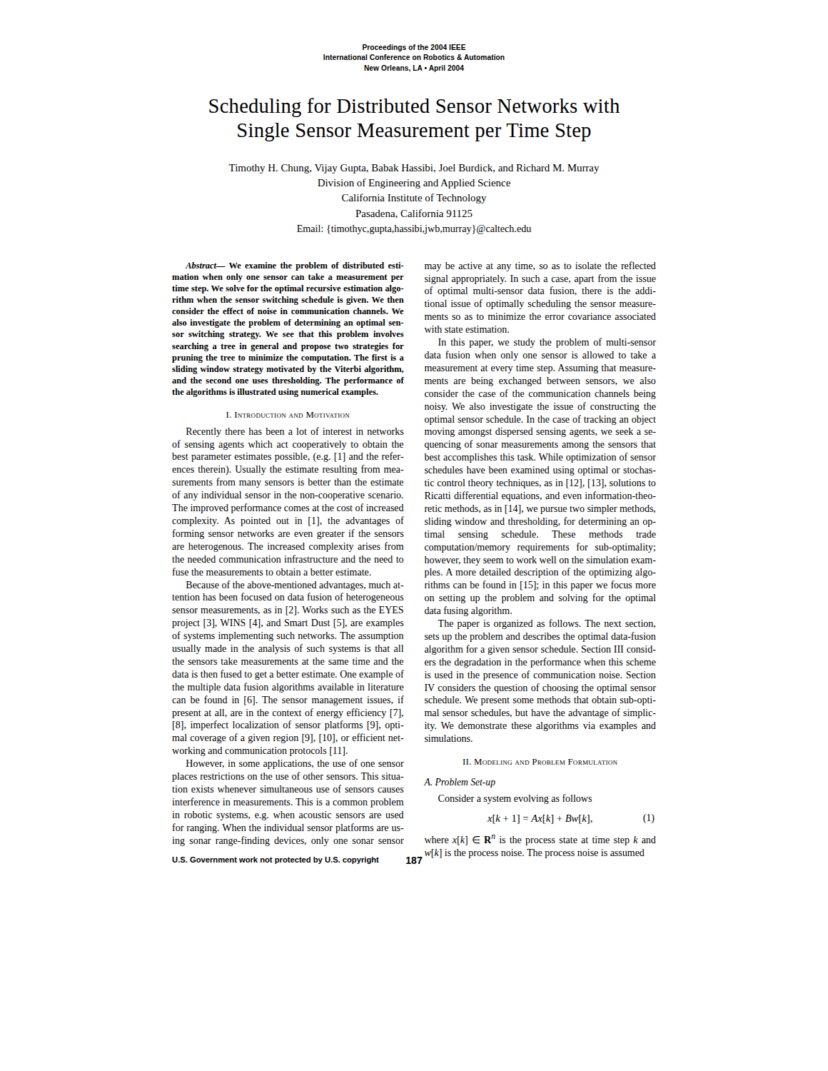Proceedings of the 2004 IEEE
International Conference on Robotics & Automation
New Orleans, LA • April 2004
Scheduling for Distributed Sensor Networks with
Single Sensor Measurement per Time Step
Timothy H. Chung, Vijay Gupta, Babak Hassibi, Joel Burdick, and Richard M. Murray
Division of Engineering and Applied Science
California Institute of Technology
Pasadena, California 91125
Email: {timothyc,gupta,hassibi,jwb,murray}@caltech.edu
Abstract— We examine the problem of distributed estimation when only one sensor can take a measurement per time step. We solve for the optimal recursive estimation algorithm when the sensor switching schedule is given. We then consider the effect of noise in communication channels. We also investigate the problem of determining an optimal sensor switching strategy. We see that this problem involves searching a tree in general and propose two strategies for pruning the tree to minimize the computation. The first is a sliding window strategy motivated by the Viterbi algorithm, and the second one uses thresholding. The performance of the algorithms is illustrated using numerical examples.
I. Introduction and Motivation
Recently there has been a lot of interest in networks of sensing agents which act cooperatively to obtain the best parameter estimates possible, (e.g. [1] and the references therein). Usually the estimate resulting from measurements from many sensors is better than the estimate of any individual sensor in the non-cooperative scenario. The improved performance comes at the cost of increased complexity. As pointed out in [1], the advantages of forming sensor networks are even greater if the sensors are heterogenous. The increased complexity arises from the needed communication infrastructure and the need to fuse the measurements to obtain a better estimate.
Because of the above-mentioned advantages, much attention has been focused on data fusion of heterogeneous sensor measurements, as in [2]. Works such as the EYES project [3], WINS [4], and Smart Dust [5], are examples of systems implementing such networks. The assumption usually made in the analysis of such systems is that all the sensors take measurements at the same time and the data is then fused to get a better estimate. One example of the multiple data fusion algorithms available in literature can be found in [6]. The sensor management issues, if present at all, are in the context of energy efficiency [7], [8], imperfect localization of sensor platforms [9], optimal coverage of a given region [9], [10], or efficient networking and communication protocols [11].
However, in some applications, the use of one sensor places restrictions on the use of other sensors. This situation exists whenever simultaneous use of sensors causes interference in measurements. This is a common problem in robotic systems, e.g. when acoustic sensors are used for ranging. When the individual sensor platforms are using sonar range-finding devices, only one sonar sensor may be active at any time, so as to isolate the reflected signal appropriately. In such a case, apart from the issue of optimal multi-sensor data fusion, there is the additional issue of optimally scheduling the sensor measurements so as to minimize the error covariance associated with state estimation.
In this paper, we study the problem of multi-sensor data fusion when only one sensor is allowed to take a measurement at every time step. Assuming that measurements are being exchanged between sensors, we also consider the case of the communication channels being noisy. We also investigate the issue of constructing the optimal sensor schedule. In the case of tracking an object moving amongst dispersed sensing agents, we seek a sequencing of sonar measurements among the sensors that best accomplishes this task. While optimization of sensor schedules have been examined using optimal or stochastic control theory techniques, as in [12], [13], solutions to Ricatti differential equations, and even information-theoretic methods, as in [14], we pursue two simpler methods, sliding window and thresholding, for determining an optimal sensing schedule. These methods trade computation/memory requirements for sub-optimality; however, they seem to work well on the simulation examples. A more detailed description of the optimizing algorithms can be found in [15]; in this paper we focus more on setting up the problem and solving for the optimal data fusing algorithm.
The paper is organized as follows. The next section, sets up the problem and describes the optimal data-fusion algorithm for a given sensor schedule. Section III considers the degradation in the performance when this scheme is used in the presence of communication noise. Section IV considers the question of choosing the optimal sensor schedule. We present some methods that obtain sub-optimal sensor schedules, but have the advantage of simplicity. We demonstrate these algorithms via examples and simulations.
II. Modeling and Problem Formulation
A. Problem Set-up
Consider a system evolving as follows
x[k + 1] = Ax[k] + Bw[k], (1)
where x[k] ∈ Rn is the process state at time step k and w[k] is the process noise. The process noise is assumed
U.S. Government work not protected by U.S. copyright 187